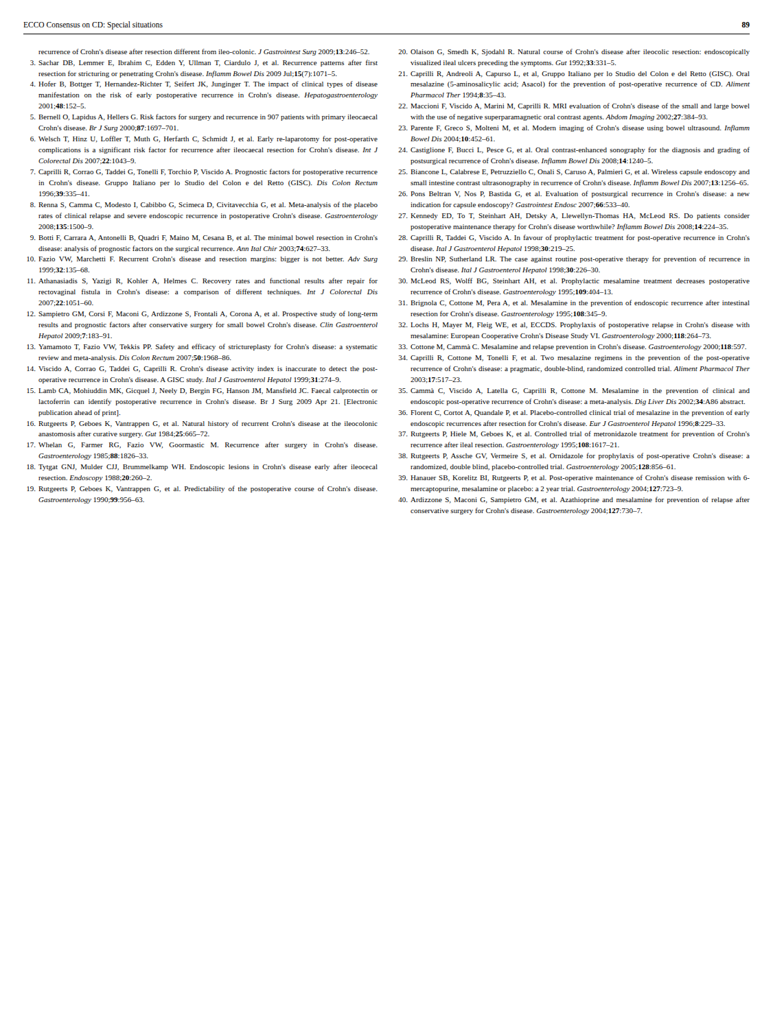ECCO Consensus on CD: Special situations 89
recurrence of Crohn's disease after resection different from ileo-colonic. J Gastrointest Surg 2009;13:246–52.
Sachar DB, Lemmer E, Ibrahim C, Edden Y, Ullman T, Ciardulo J, et al. Recurrence patterns after first resection for stricturing or penetrating Crohn's disease. Inflamm Bowel Dis 2009 Jul;15(7):1071–5.
Hofer B, Bottger T, Hernandez-Richter T, Seifert JK, Junginger T. The impact of clinical types of disease manifestation on the risk of early postoperative recurrence in Crohn's disease. Hepatogastroenterology 2001;48:152–5.
Bernell O, Lapidus A, Hellers G. Risk factors for surgery and recurrence in 907 patients with primary ileocaecal Crohn's disease. Br J Surg 2000;87:1697–701.
Welsch T, Hinz U, Loffler T, Muth G, Herfarth C, Schmidt J, et al. Early re-laparotomy for post-operative complications is a significant risk factor for recurrence after ileocaecal resection for Crohn's disease. Int J Colorectal Dis 2007;22:1043–9.
Caprilli R, Corrao G, Taddei G, Tonelli F, Torchio P, Viscido A. Prognostic factors for postoperative recurrence in Crohn's disease. Gruppo Italiano per lo Studio del Colon e del Retto (GISC). Dis Colon Rectum 1996;39:335–41.
Renna S, Camma C, Modesto I, Cabibbo G, Scimeca D, Civitavecchia G, et al. Meta-analysis of the placebo rates of clinical relapse and severe endoscopic recurrence in postoperative Crohn's disease. Gastroenterology 2008;135:1500–9.
Botti F, Carrara A, Antonelli B, Quadri F, Maino M, Cesana B, et al. The minimal bowel resection in Crohn's disease: analysis of prognostic factors on the surgical recurrence. Ann Ital Chir 2003;74:627–33.
Fazio VW, Marchetti F. Recurrent Crohn's disease and resection margins: bigger is not better. Adv Surg 1999;32:135–68.
Athanasiadis S, Yazigi R, Kohler A, Helmes C. Recovery rates and functional results after repair for rectovaginal fistula in Crohn's disease: a comparison of different techniques. Int J Colorectal Dis 2007;22:1051–60.
Sampietro GM, Corsi F, Maconi G, Ardizzone S, Frontali A, Corona A, et al. Prospective study of long-term results and prognostic factors after conservative surgery for small bowel Crohn's disease. Clin Gastroenterol Hepatol 2009;7:183–91.
Yamamoto T, Fazio VW, Tekkis PP. Safety and efficacy of strictureplasty for Crohn's disease: a systematic review and meta-analysis. Dis Colon Rectum 2007;50:1968–86.
Viscido A, Corrao G, Taddei G, Caprilli R. Crohn's disease activity index is inaccurate to detect the post-operative recurrence in Crohn's disease. A GISC study. Ital J Gastroenterol Hepatol 1999;31:274–9.
Lamb CA, Mohiuddin MK, Gicquel J, Neely D, Bergin FG, Hanson JM, Mansfield JC. Faecal calprotectin or lactoferrin can identify postoperative recurrence in Crohn's disease. Br J Surg 2009 Apr 21. [Electronic publication ahead of print].
Rutgeerts P, Geboes K, Vantrappen G, et al. Natural history of recurrent Crohn's disease at the ileocolonic anastomosis after curative surgery. Gut 1984;25:665–72.
Whelan G, Farmer RG, Fazio VW, Goormastic M. Recurrence after surgery in Crohn's disease. Gastroenterology 1985;88:1826–33.
Tytgat GNJ, Mulder CJJ, Brummelkamp WH. Endoscopic lesions in Crohn's disease early after ileocecal resection. Endoscopy 1988;20:260–2.
Rutgeerts P, Geboes K, Vantrappen G, et al. Predictability of the postoperative course of Crohn's disease. Gastroenterology 1990;99:956–63.
Olaison G, Smedh K, Sjodahl R. Natural course of Crohn's disease after ileocolic resection: endoscopically visualized ileal ulcers preceding the symptoms. Gut 1992;33:331–5.
Caprilli R, Andreoli A, Capurso L, et al, Gruppo Italiano per lo Studio del Colon e del Retto (GISC). Oral mesalazine (5-aminosalicylic acid; Asacol) for the prevention of post-operative recurrence of CD. Aliment Pharmacol Ther 1994;8:35–43.
Maccioni F, Viscido A, Marini M, Caprilli R. MRI evaluation of Crohn's disease of the small and large bowel with the use of negative superparamagnetic oral contrast agents. Abdom Imaging 2002;27:384–93.
Parente F, Greco S, Molteni M, et al. Modern imaging of Crohn's disease using bowel ultrasound. Inflamm Bowel Dis 2004;10:452–61.
Castiglione F, Bucci L, Pesce G, et al. Oral contrast-enhanced sonography for the diagnosis and grading of postsurgical recurrence of Crohn's disease. Inflamm Bowel Dis 2008;14:1240–5.
Biancone L, Calabrese E, Petruzziello C, Onali S, Caruso A, Palmieri G, et al. Wireless capsule endoscopy and small intestine contrast ultrasonography in recurrence of Crohn's disease. Inflamm Bowel Dis 2007;13:1256–65.
Pons Beltran V, Nos P, Bastida G, et al. Evaluation of postsurgical recurrence in Crohn's disease: a new indication for capsule endoscopy? Gastrointest Endosc 2007;66:533–40.
Kennedy ED, To T, Steinhart AH, Detsky A, Llewellyn-Thomas HA, McLeod RS. Do patients consider postoperative maintenance therapy for Crohn's disease worthwhile? Inflamm Bowel Dis 2008;14:224–35.
Caprilli R, Taddei G, Viscido A. In favour of prophylactic treatment for post-operative recurrence in Crohn's disease. Ital J Gastroenterol Hepatol 1998;30:219–25.
Breslin NP, Sutherland LR. The case against routine post-operative therapy for prevention of recurrence in Crohn's disease. Ital J Gastroenterol Hepatol 1998;30:226–30.
McLeod RS, Wolff BG, Steinhart AH, et al. Prophylactic mesalamine treatment decreases postoperative recurrence of Crohn's disease. Gastroenterology 1995;109:404–13.
Brignola C, Cottone M, Pera A, et al. Mesalamine in the prevention of endoscopic recurrence after intestinal resection for Crohn's disease. Gastroenterology 1995;108:345–9.
Lochs H, Mayer M, Fleig WE, et al, ECCDS. Prophylaxis of postoperative relapse in Crohn's disease with mesalamine: European Cooperative Crohn's Disease Study VI. Gastroenterology 2000;118:264–73.
Cottone M, Cammà C. Mesalamine and relapse prevention in Crohn's disease. Gastroenterology 2000;118:597.
Caprilli R, Cottone M, Tonelli F, et al. Two mesalazine regimens in the prevention of the post-operative recurrence of Crohn's disease: a pragmatic, double-blind, randomized controlled trial. Aliment Pharmacol Ther 2003;17:517–23.
Cammà C, Viscido A, Latella G, Caprilli R, Cottone M. Mesalamine in the prevention of clinical and endoscopic post-operative recurrence of Crohn's disease: a meta-analysis. Dig Liver Dis 2002;34:A86 abstract.
Florent C, Cortot A, Quandale P, et al. Placebo-controlled clinical trial of mesalazine in the prevention of early endoscopic recurrences after resection for Crohn's disease. Eur J Gastroenterol Hepatol 1996;8:229–33.
Rutgeerts P, Hiele M, Geboes K, et al. Controlled trial of metronidazole treatment for prevention of Crohn's recurrence after ileal resection. Gastroenterology 1995;108:1617–21.
Rutgeerts P, Assche GV, Vermeire S, et al. Ornidazole for prophylaxis of post-operative Crohn's disease: a randomized, double blind, placebo-controlled trial. Gastroenterology 2005;128:856–61.
Hanauer SB, Korelitz BI, Rutgeerts P, et al. Post-operative maintenance of Crohn's disease remission with 6-mercaptopurine, mesalamine or placebo: a 2 year trial. Gastroenterology 2004;127:723–9.
Ardizzone S, Maconi G, Sampietro GM, et al. Azathioprine and mesalamine for prevention of relapse after conservative surgery for Crohn's disease. Gastroenterology 2004;127:730–7.